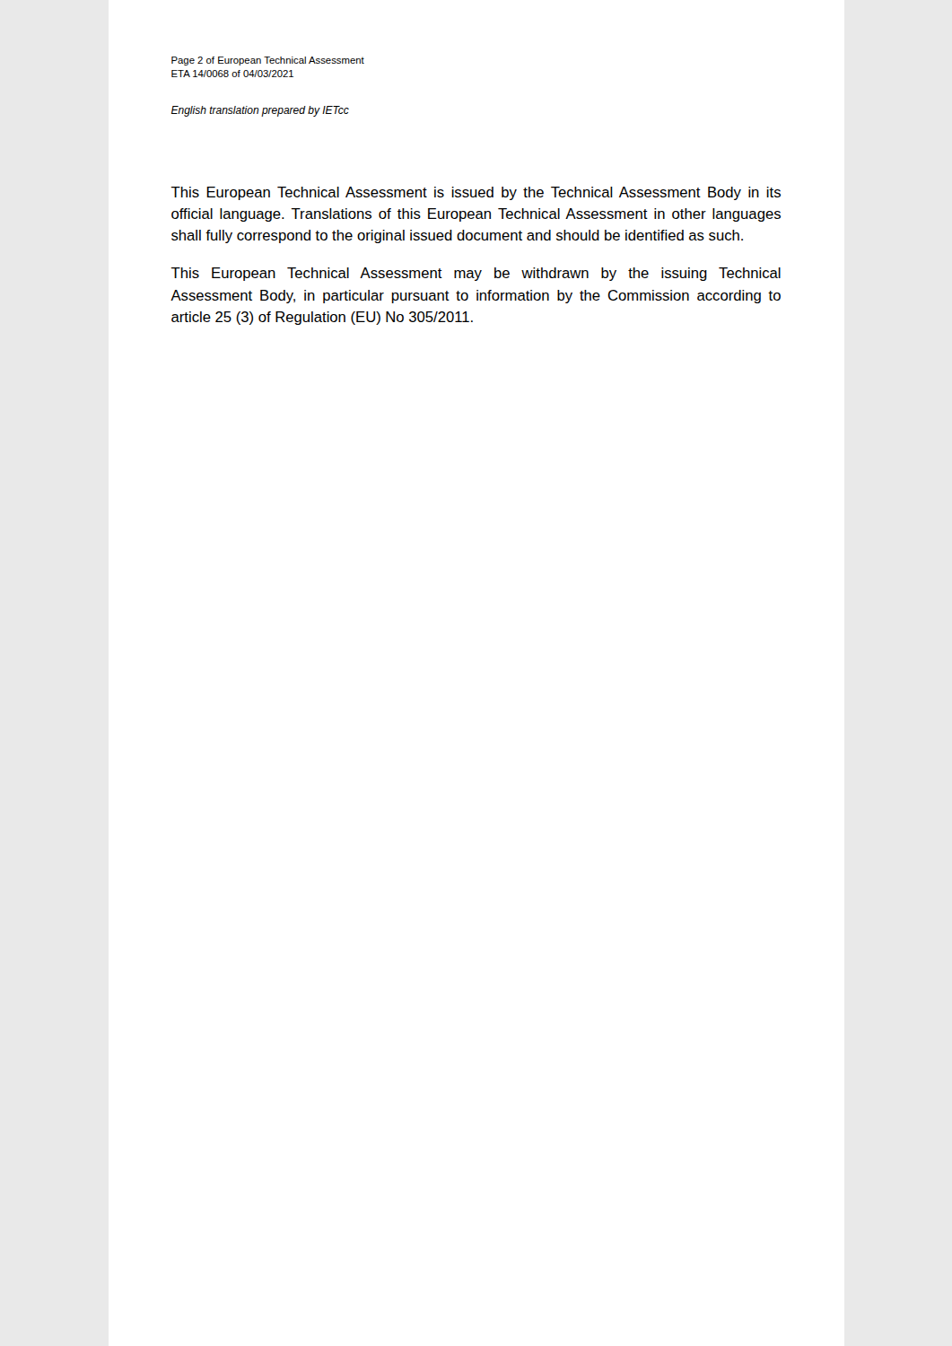Page 2 of European Technical Assessment
ETA 14/0068 of 04/03/2021
English translation prepared by IETcc
This European Technical Assessment is issued by the Technical Assessment Body in its official language. Translations of this European Technical Assessment in other languages shall fully correspond to the original issued document and should be identified as such.
This European Technical Assessment may be withdrawn by the issuing Technical Assessment Body, in particular pursuant to information by the Commission according to article 25 (3) of Regulation (EU) No 305/2011.